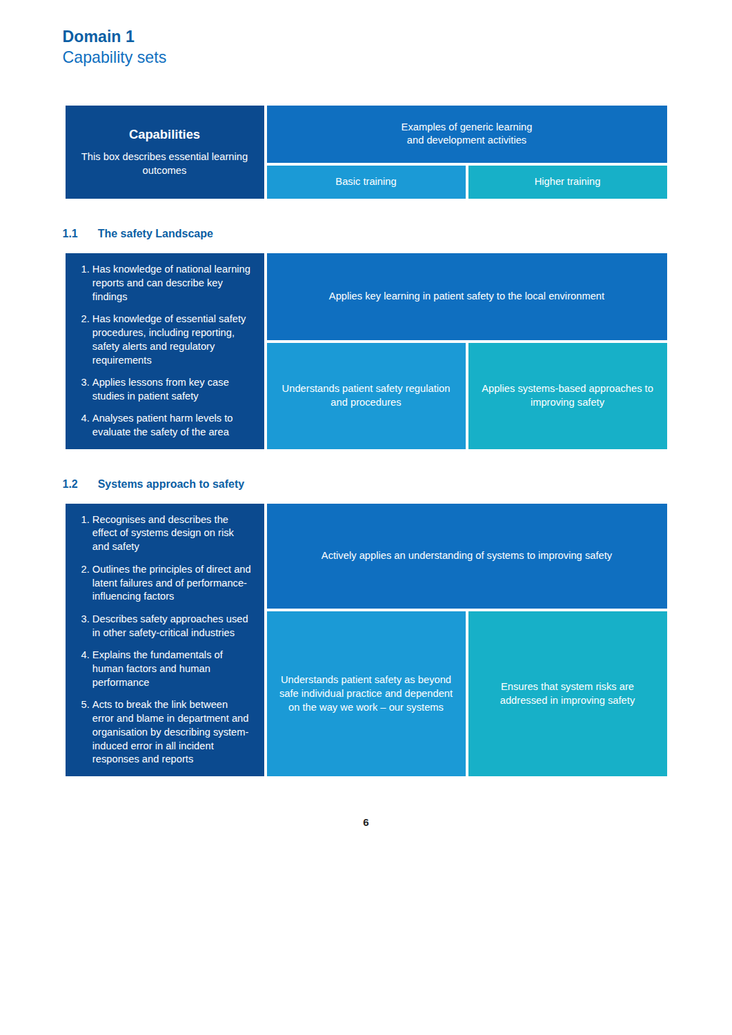Domain 1
Capability sets
| Capabilities This box describes essential learning outcomes | Examples of generic learning and development activities |
| Basic training | Higher training |
1.1 The safety Landscape
| Has knowledge of national learning reports and can describe key findings Has knowledge of essential safety procedures, including reporting, safety alerts and regulatory requirements Applies lessons from key case studies in patient safety Analyses patient harm levels to evaluate the safety of the area | Applies key learning in patient safety to the local environment |
| Understands patient safety regulation and procedures | Applies systems-based approaches to improving safety |
1.2 Systems approach to safety
| Recognises and describes the effect of systems design on risk and safety Outlines the principles of direct and latent failures and of performance-influencing factors Describes safety approaches used in other safety-critical industries Explains the fundamentals of human factors and human performance Acts to break the link between error and blame in department and organisation by describing system-induced error in all incident responses and reports | Actively applies an understanding of systems to improving safety |
| Understands patient safety as beyond safe individual practice and dependent on the way we work – our systems | Ensures that system risks are addressed in improving safety |
6